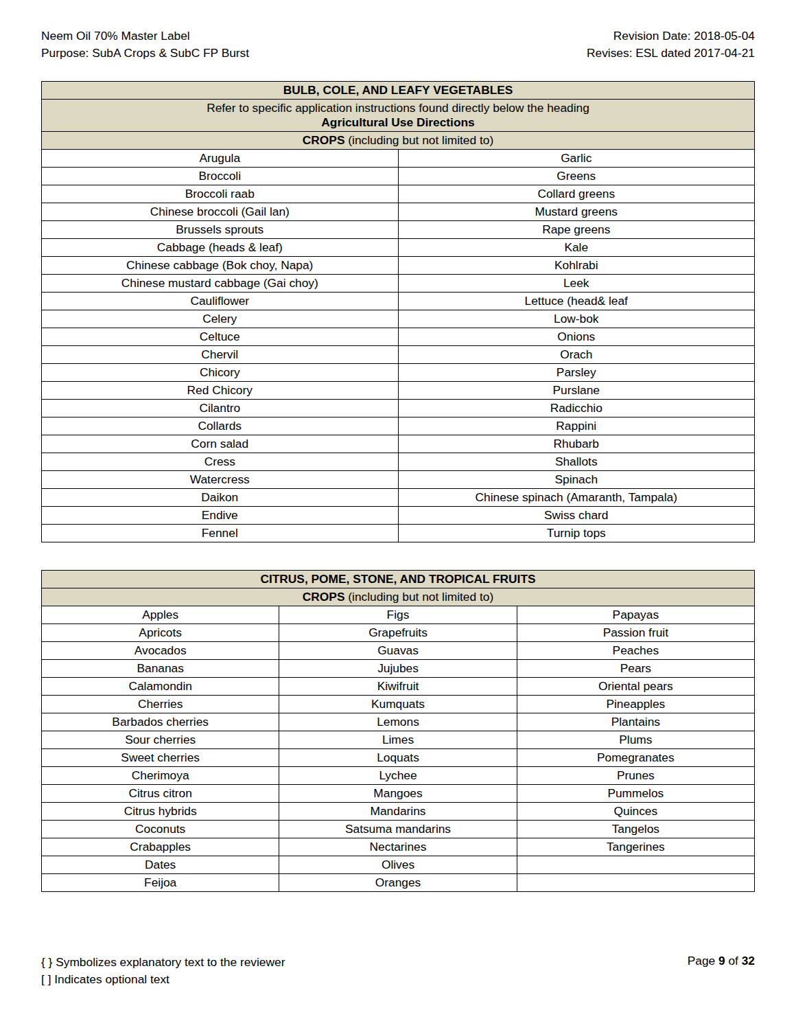Neem Oil 70% Master Label
Purpose: SubA Crops & SubC FP Burst
Revision Date: 2018-05-04
Revises: ESL dated 2017-04-21
| BULB, COLE, AND LEAFY VEGETABLES |
| Refer to specific application instructions found directly below the heading Agricultural Use Directions |
| CROPS (including but not limited to) |
| Arugula | Garlic |
| Broccoli | Greens |
| Broccoli raab | Collard greens |
| Chinese broccoli (Gail lan) | Mustard greens |
| Brussels sprouts | Rape greens |
| Cabbage (heads & leaf) | Kale |
| Chinese cabbage (Bok choy, Napa) | Kohlrabi |
| Chinese mustard cabbage (Gai choy) | Leek |
| Cauliflower | Lettuce (head& leaf |
| Celery | Low-bok |
| Celtuce | Onions |
| Chervil | Orach |
| Chicory | Parsley |
| Red Chicory | Purslane |
| Cilantro | Radicchio |
| Collards | Rappini |
| Corn salad | Rhubarb |
| Cress | Shallots |
| Watercress | Spinach |
| Daikon | Chinese spinach (Amaranth, Tampala) |
| Endive | Swiss chard |
| Fennel | Turnip tops |
| CITRUS, POME, STONE, AND TROPICAL FRUITS |
| CROPS (including but not limited to) |
| Apples | Figs | Papayas |
| Apricots | Grapefruits | Passion fruit |
| Avocados | Guavas | Peaches |
| Bananas | Jujubes | Pears |
| Calamondin | Kiwifruit | Oriental pears |
| Cherries | Kumquats | Pineapples |
| Barbados cherries | Lemons | Plantains |
| Sour cherries | Limes | Plums |
| Sweet cherries | Loquats | Pomegranates |
| Cherimoya | Lychee | Prunes |
| Citrus citron | Mangoes | Pummelos |
| Citrus hybrids | Mandarins | Quinces |
| Coconuts | Satsuma mandarins | Tangelos |
| Crabapples | Nectarines | Tangerines |
| Dates | Olives | |
| Feijoa | Oranges | |
{ } Symbolizes explanatory text to the reviewer
[ ] Indicates optional text
Page 9 of 32